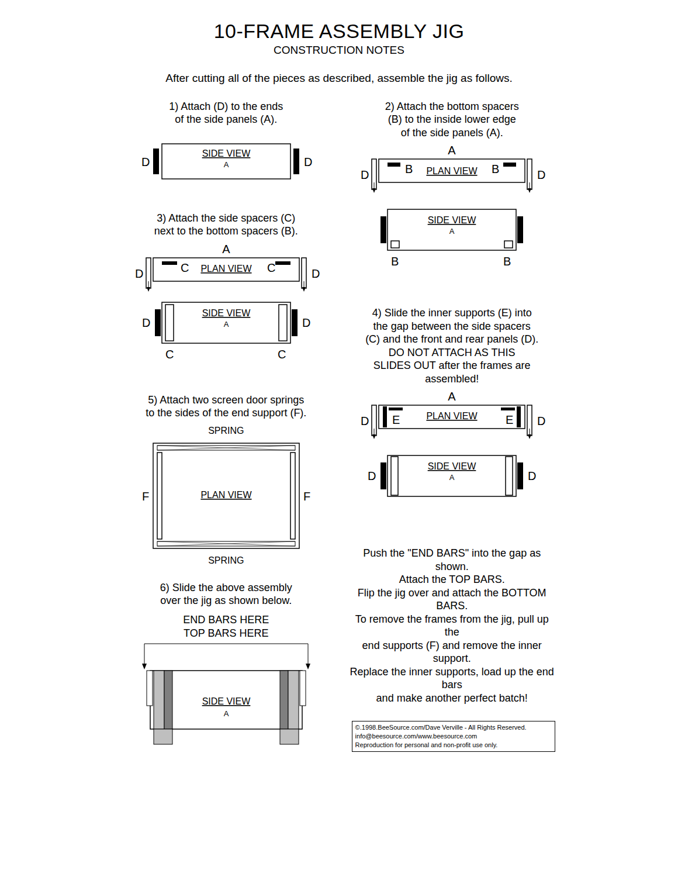10-FRAME ASSEMBLY JIG
CONSTRUCTION NOTES
After cutting all of the pieces as described, assemble the jig as follows.
1) Attach (D) to the ends
of the side panels (A).
SIDE VIEW A D D
3) Attach the side spacers (C)
next to the bottom spacers (B).
A PLAN VIEW C C D D SIDE VIEW A D D C C
5) Attach two screen door springs
to the sides of the end support (F).
SPRING
PLAN VIEW F F
SPRING
6) Slide the above assembly
over the jig as shown below.
END BARS HERE
TOP BARS HERE
SIDE VIEW A
2) Attach the bottom spacers
(B) to the inside lower edge
of the side panels (A).
A PLAN VIEW B B D D SIDE VIEW A B B
4) Slide the inner supports (E) into
the gap between the side spacers
(C) and the front and rear panels (D).
DO NOT ATTACH AS THIS
SLIDES OUT after the frames are
assembled!
A PLAN VIEW E E D D SIDE VIEW A D D
Push the "END BARS" into the gap as shown.
Attach the TOP BARS.
Flip the jig over and attach the BOTTOM BARS.
To remove the frames from the jig, pull up the
end supports (F) and remove the inner support.
Replace the inner supports, load up the end bars
and make another perfect batch!
©.1998.BeeSource.com/Dave Verville - All Rights Reserved.
info@beesource.com/www.beesource.com
Reproduction for personal and non-profit use only.